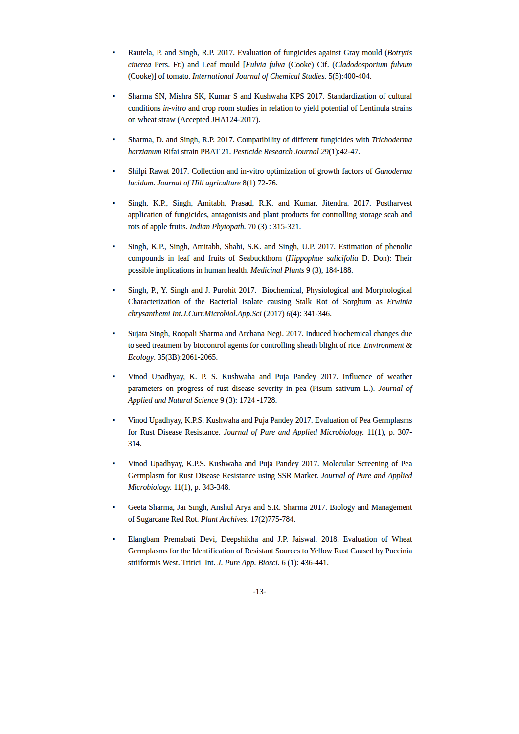Rautela, P. and Singh, R.P. 2017. Evaluation of fungicides against Gray mould (Botrytis cinerea Pers. Fr.) and Leaf mould [Fulvia fulva (Cooke) Cif. (Cladodosporium fulvum (Cooke)] of tomato. International Journal of Chemical Studies. 5(5):400-404.
Sharma SN, Mishra SK, Kumar S and Kushwaha KPS 2017. Standardization of cultural conditions in-vitro and crop room studies in relation to yield potential of Lentinula strains on wheat straw (Accepted JHA124-2017).
Sharma, D. and Singh, R.P. 2017. Compatibility of different fungicides with Trichoderma harzianum Rifai strain PBAT 21. Pesticide Research Journal 29(1):42-47.
Shilpi Rawat 2017. Collection and in-vitro optimization of growth factors of Ganoderma lucidum. Journal of Hill agriculture 8(1) 72-76.
Singh, K.P., Singh, Amitabh, Prasad, R.K. and Kumar, Jitendra. 2017. Postharvest application of fungicides, antagonists and plant products for controlling storage scab and rots of apple fruits. Indian Phytopath. 70 (3) : 315-321.
Singh, K.P., Singh, Amitabh, Shahi, S.K. and Singh, U.P. 2017. Estimation of phenolic compounds in leaf and fruits of Seabuckthorn (Hippophae salicifolia D. Don): Their possible implications in human health. Medicinal Plants 9 (3), 184-188.
Singh, P., Y. Singh and J. Purohit 2017. Biochemical, Physiological and Morphological Characterization of the Bacterial Isolate causing Stalk Rot of Sorghum as Erwinia chrysanthemi Int.J.Curr.Microbiol.App.Sci (2017) 6(4): 341-346.
Sujata Singh, Roopali Sharma and Archana Negi. 2017. Induced biochemical changes due to seed treatment by biocontrol agents for controlling sheath blight of rice. Environment & Ecology. 35(3B):2061-2065.
Vinod Upadhyay, K. P. S. Kushwaha and Puja Pandey 2017. Influence of weather parameters on progress of rust disease severity in pea (Pisum sativum L.). Journal of Applied and Natural Science 9 (3): 1724 -1728.
Vinod Upadhyay, K.P.S. Kushwaha and Puja Pandey 2017. Evaluation of Pea Germplasms for Rust Disease Resistance. Journal of Pure and Applied Microbiology. 11(1), p. 307-314.
Vinod Upadhyay, K.P.S. Kushwaha and Puja Pandey 2017. Molecular Screening of Pea Germplasm for Rust Disease Resistance using SSR Marker. Journal of Pure and Applied Microbiology. 11(1), p. 343-348.
Geeta Sharma, Jai Singh, Anshul Arya and S.R. Sharma 2017. Biology and Management of Sugarcane Red Rot. Plant Archives. 17(2)775-784.
Elangbam Premabati Devi, Deepshikha and J.P. Jaiswal. 2018. Evaluation of Wheat Germplasms for the Identification of Resistant Sources to Yellow Rust Caused by Puccinia striiformis West. Tritici Int. J. Pure App. Biosci. 6 (1): 436-441.
-13-